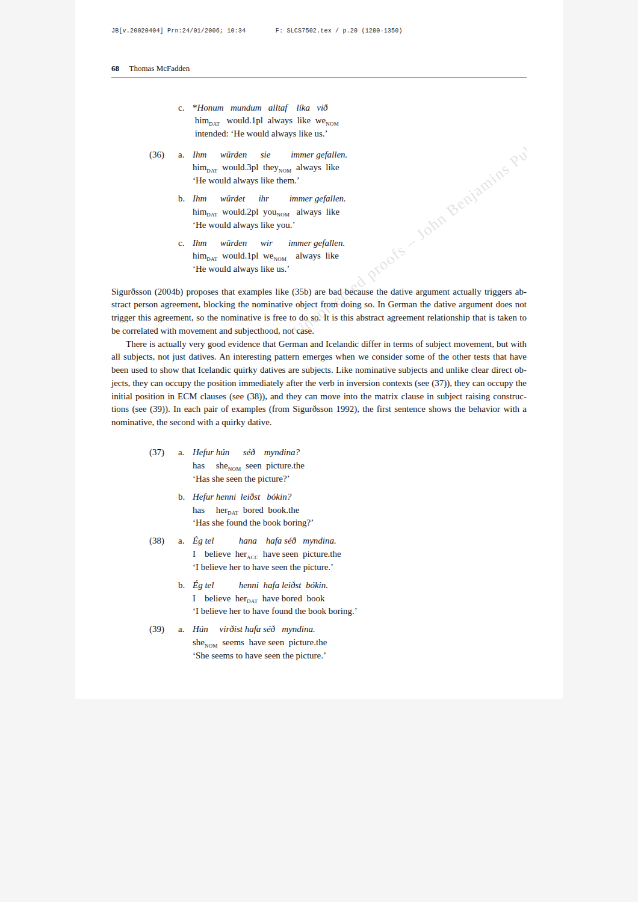JB[v.20020404] Prn:24/01/2006; 10:34 F: SLCS7502.tex / p.20 (1280-1350)
68 Thomas McFadden
Uncorrected proofs – John Benjamins Publishing Company
c. *Honum mundum alltaf líka við himdat would.1pl always like wenom intended: ‘He would always like us.’
(36) a. Ihm würden sie immer gefallen. himdat would.3pl theynom always like ‘He would always like them.’
(36) b. Ihm würdet ihr immer gefallen. himdat would.2pl younom always like ‘He would always like you.’
(36) c. Ihm würden wir immer gefallen. himdat would.1pl wenom always like ‘He would always like us.’
Sigurðsson (2004b) proposes that examples like (35b) are bad because the dative argument actually triggers abstract person agreement, blocking the nominative object from doing so. In German the dative argument does not trigger this agreement, so the nominative is free to do so. It is this abstract agreement relationship that is taken to be correlated with movement and subjecthood, not case.
There is actually very good evidence that German and Icelandic differ in terms of subject movement, but with all subjects, not just datives. An interesting pattern emerges when we consider some of the other tests that have been used to show that Icelandic quirky datives are subjects. Like nominative subjects and unlike clear direct objects, they can occupy the position immediately after the verb in inversion contexts (see (37)), they can occupy the initial position in ECM clauses (see (38)), and they can move into the matrix clause in subject raising constructions (see (39)). In each pair of examples (from Sigurðsson 1992), the first sentence shows the behavior with a nominative, the second with a quirky dative.
(37) a. Hefur hún séð myndina? has shenom seen picture.the ‘Has she seen the picture?’
(37) b. Hefur henni leiðst bókin? has herdat bored book.the ‘Has she found the book boring?’
(38) a. Ég tel hana hafa séð myndina. I believe heracc have seen picture.the ‘I believe her to have seen the picture.’
(38) b. Ég tel henni hafa leiðst bókin. I believe herdat have bored book ‘I believe her to have found the book boring.’
(39) a. Hún virðist hafa séð myndina. shenom seems have seen picture.the ‘She seems to have seen the picture.’